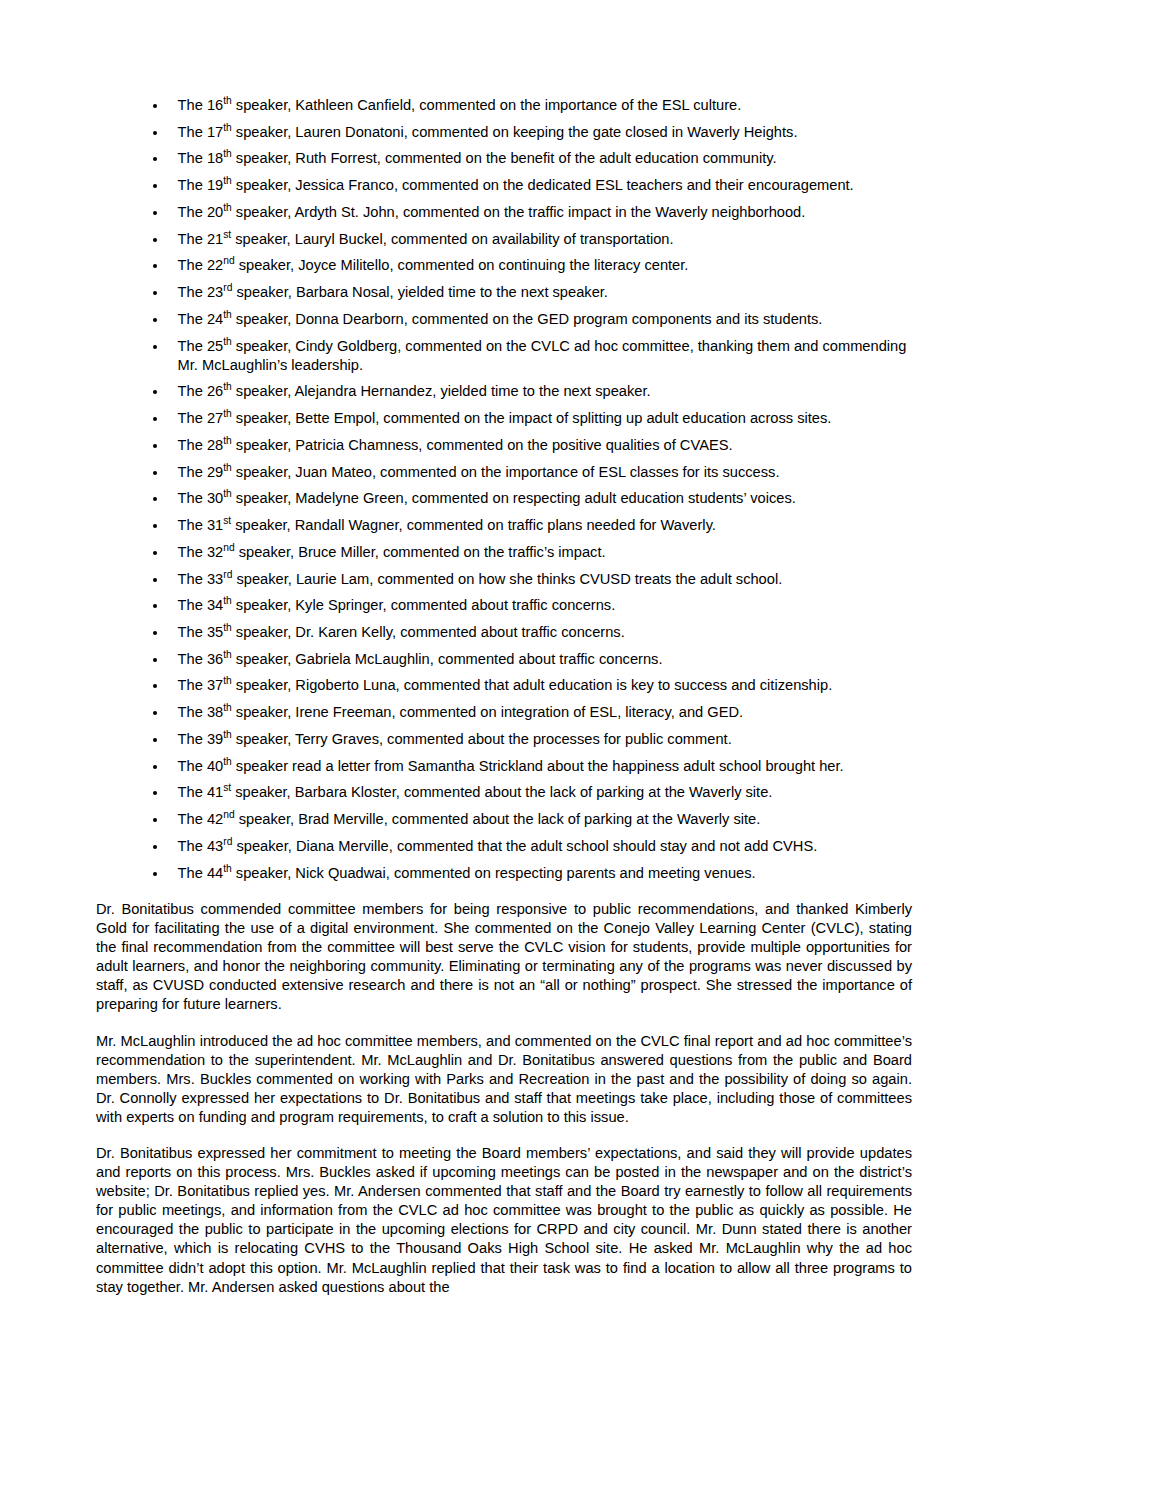The 16th speaker, Kathleen Canfield, commented on the importance of the ESL culture.
The 17th speaker, Lauren Donatoni, commented on keeping the gate closed in Waverly Heights.
The 18th speaker, Ruth Forrest, commented on the benefit of the adult education community.
The 19th speaker, Jessica Franco, commented on the dedicated ESL teachers and their encouragement.
The 20th speaker, Ardyth St. John, commented on the traffic impact in the Waverly neighborhood.
The 21st speaker, Lauryl Buckel, commented on availability of transportation.
The 22nd speaker, Joyce Militello, commented on continuing the literacy center.
The 23rd speaker, Barbara Nosal, yielded time to the next speaker.
The 24th speaker, Donna Dearborn, commented on the GED program components and its students.
The 25th speaker, Cindy Goldberg, commented on the CVLC ad hoc committee, thanking them and commending Mr. McLaughlin’s leadership.
The 26th speaker, Alejandra Hernandez, yielded time to the next speaker.
The 27th speaker, Bette Empol, commented on the impact of splitting up adult education across sites.
The 28th speaker, Patricia Chamness, commented on the positive qualities of CVAES.
The 29th speaker, Juan Mateo, commented on the importance of ESL classes for its success.
The 30th speaker, Madelyne Green, commented on respecting adult education students’ voices.
The 31st speaker, Randall Wagner, commented on traffic plans needed for Waverly.
The 32nd speaker, Bruce Miller, commented on the traffic’s impact.
The 33rd speaker, Laurie Lam, commented on how she thinks CVUSD treats the adult school.
The 34th speaker, Kyle Springer, commented about traffic concerns.
The 35th speaker, Dr. Karen Kelly, commented about traffic concerns.
The 36th speaker, Gabriela McLaughlin, commented about traffic concerns.
The 37th speaker, Rigoberto Luna, commented that adult education is key to success and citizenship.
The 38th speaker, Irene Freeman, commented on integration of ESL, literacy, and GED.
The 39th speaker, Terry Graves, commented about the processes for public comment.
The 40th speaker read a letter from Samantha Strickland about the happiness adult school brought her.
The 41st speaker, Barbara Kloster, commented about the lack of parking at the Waverly site.
The 42nd speaker, Brad Merville, commented about the lack of parking at the Waverly site.
The 43rd speaker, Diana Merville, commented that the adult school should stay and not add CVHS.
The 44th speaker, Nick Quadwai, commented on respecting parents and meeting venues.
Dr. Bonitatibus commended committee members for being responsive to public recommendations, and thanked Kimberly Gold for facilitating the use of a digital environment. She commented on the Conejo Valley Learning Center (CVLC), stating the final recommendation from the committee will best serve the CVLC vision for students, provide multiple opportunities for adult learners, and honor the neighboring community. Eliminating or terminating any of the programs was never discussed by staff, as CVUSD conducted extensive research and there is not an “all or nothing” prospect. She stressed the importance of preparing for future learners.
Mr. McLaughlin introduced the ad hoc committee members, and commented on the CVLC final report and ad hoc committee’s recommendation to the superintendent. Mr. McLaughlin and Dr. Bonitatibus answered questions from the public and Board members. Mrs. Buckles commented on working with Parks and Recreation in the past and the possibility of doing so again. Dr. Connolly expressed her expectations to Dr. Bonitatibus and staff that meetings take place, including those of committees with experts on funding and program requirements, to craft a solution to this issue.
Dr. Bonitatibus expressed her commitment to meeting the Board members’ expectations, and said they will provide updates and reports on this process. Mrs. Buckles asked if upcoming meetings can be posted in the newspaper and on the district’s website; Dr. Bonitatibus replied yes. Mr. Andersen commented that staff and the Board try earnestly to follow all requirements for public meetings, and information from the CVLC ad hoc committee was brought to the public as quickly as possible. He encouraged the public to participate in the upcoming elections for CRPD and city council. Mr. Dunn stated there is another alternative, which is relocating CVHS to the Thousand Oaks High School site. He asked Mr. McLaughlin why the ad hoc committee didn’t adopt this option. Mr. McLaughlin replied that their task was to find a location to allow all three programs to stay together. Mr. Andersen asked questions about the